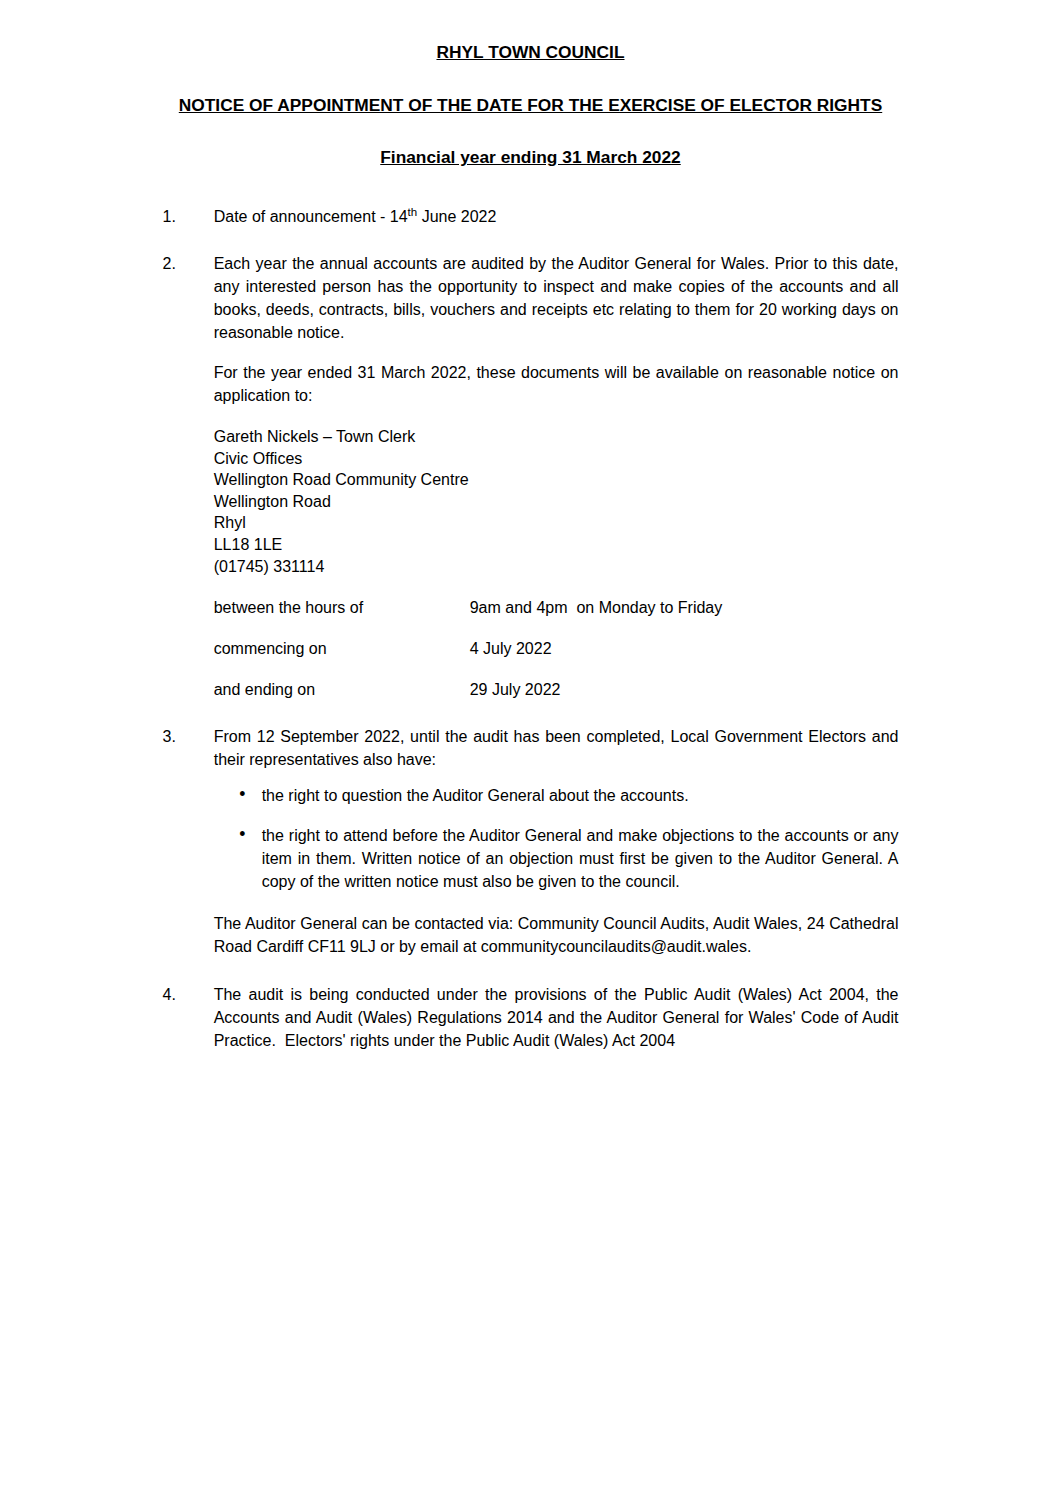RHYL TOWN COUNCIL
NOTICE OF APPOINTMENT OF THE DATE FOR THE EXERCISE OF ELECTOR RIGHTS
Financial year ending 31 March 2022
Date of announcement - 14th June 2022
Each year the annual accounts are audited by the Auditor General for Wales. Prior to this date, any interested person has the opportunity to inspect and make copies of the accounts and all books, deeds, contracts, bills, vouchers and receipts etc relating to them for 20 working days on reasonable notice.
For the year ended 31 March 2022, these documents will be available on reasonable notice on application to:
Gareth Nickels – Town Clerk
Civic Offices
Wellington Road Community Centre
Wellington Road
Rhyl
LL18 1LE
(01745) 331114
between the hours of 9am and 4pm on Monday to Friday
commencing on 4 July 2022
and ending on 29 July 2022
From 12 September 2022, until the audit has been completed, Local Government Electors and their representatives also have:
the right to question the Auditor General about the accounts.
the right to attend before the Auditor General and make objections to the accounts or any item in them. Written notice of an objection must first be given to the Auditor General. A copy of the written notice must also be given to the council.
The Auditor General can be contacted via: Community Council Audits, Audit Wales, 24 Cathedral Road Cardiff CF11 9LJ or by email at communitycouncilaudits@audit.wales.
The audit is being conducted under the provisions of the Public Audit (Wales) Act 2004, the Accounts and Audit (Wales) Regulations 2014 and the Auditor General for Wales' Code of Audit Practice. Electors' rights under the Public Audit (Wales) Act 2004